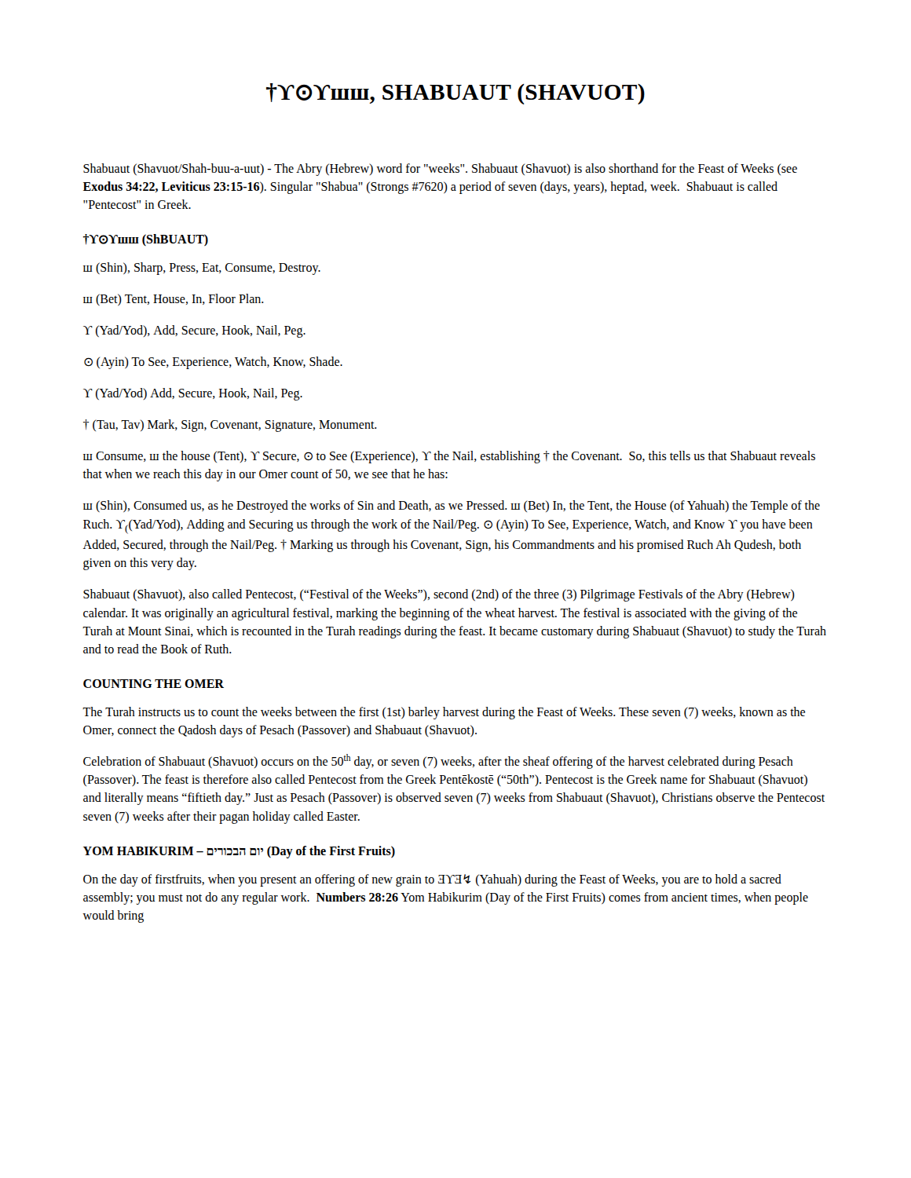†ϒ⊙ϒшш, SHABUAUT (SHAVUOT)
Shabuaut (Shavuot/Shah-buu-a-uut) - The Abry (Hebrew) word for "weeks". Shabuaut (Shavuot) is also shorthand for the Feast of Weeks (see Exodus 34:22, Leviticus 23:15-16). Singular "Shabua" (Strongs #7620) a period of seven (days, years), heptad, week. Shabuaut is called "Pentecost" in Greek.
†ϒ⊙ϒшш (ShBUAUT)
ш (Shin), Sharp, Press, Eat, Consume, Destroy.
ш (Bet) Tent, House, In, Floor Plan.
ϒ (Yad/Yod), Add, Secure, Hook, Nail, Peg.
⊙ (Ayin) To See, Experience, Watch, Know, Shade.
ϒ (Yad/Yod) Add, Secure, Hook, Nail, Peg.
† (Tau, Tav) Mark, Sign, Covenant, Signature, Monument.
ш Consume, ш the house (Tent), ϒ Secure, ⊙ to See (Experience), ϒ the Nail, establishing † the Covenant. So, this tells us that Shabuaut reveals that when we reach this day in our Omer count of 50, we see that he has:
ш (Shin), Consumed us, as he Destroyed the works of Sin and Death, as we Pressed. ш (Bet) In, the Tent, the House (of Yahuah) the Temple of the Ruch. ϒ((Yad/Yod), Adding and Securing us through the work of the Nail/Peg. ⊙ (Ayin) To See, Experience, Watch, and Know ϒ you have been Added, Secured, through the Nail/Peg. † Marking us through his Covenant, Sign, his Commandments and his promised Ruch Ah Qudesh, both given on this very day.
Shabuaut (Shavuot), also called Pentecost, (“Festival of the Weeks”), second (2nd) of the three (3) Pilgrimage Festivals of the Abry (Hebrew) calendar. It was originally an agricultural festival, marking the beginning of the wheat harvest. The festival is associated with the giving of the Turah at Mount Sinai, which is recounted in the Turah readings during the feast. It became customary during Shabuaut (Shavuot) to study the Turah and to read the Book of Ruth.
COUNTING THE OMER
The Turah instructs us to count the weeks between the first (1st) barley harvest during the Feast of Weeks. These seven (7) weeks, known as the Omer, connect the Qadosh days of Pesach (Passover) and Shabuaut (Shavuot).
Celebration of Shabuaut (Shavuot) occurs on the 50th day, or seven (7) weeks, after the sheaf offering of the harvest celebrated during Pesach (Passover). The feast is therefore also called Pentecost from the Greek Pentēkostē (“50th”). Pentecost is the Greek name for Shabuaut (Shavuot) and literally means “fiftieth day.” Just as Pesach (Passover) is observed seven (7) weeks from Shabuaut (Shavuot), Christians observe the Pentecost seven (7) weeks after their pagan holiday called Easter.
YOM HABIKURIM – יום הבכורים (Day of the First Fruits)
On the day of firstfruits, when you present an offering of new grain to ƎϒƎ↯ (Yahuah) during the Feast of Weeks, you are to hold a sacred assembly; you must not do any regular work. Numbers 28:26 Yom Habikurim (Day of the First Fruits) comes from ancient times, when people would bring